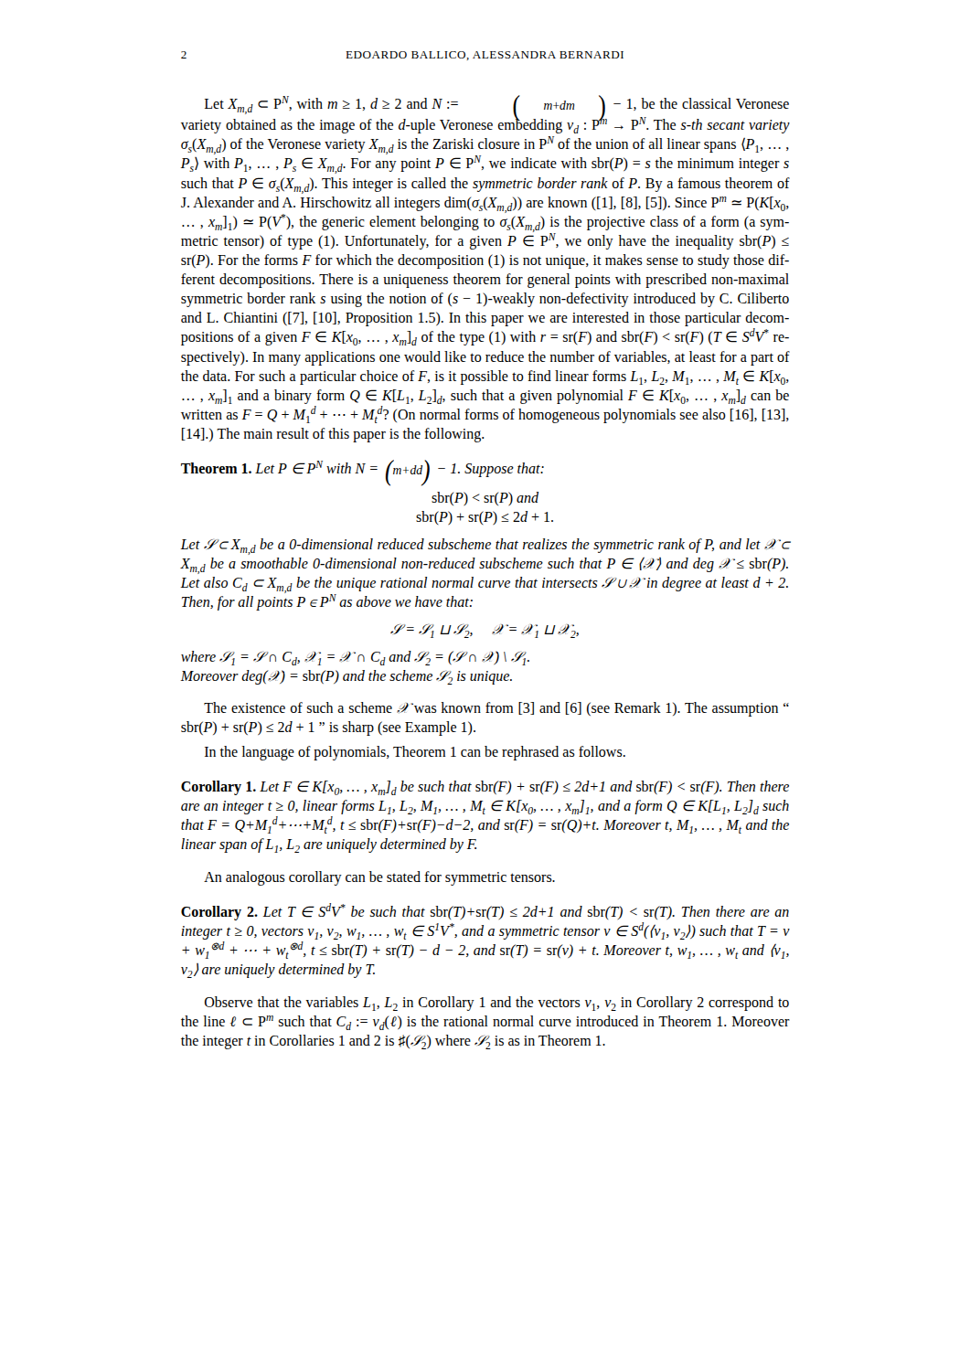2 EDOARDO BALLICO, ALESSANDRA BERNARDI
Let Xm,d ⊂ PN, with m ≥ 1, d ≥ 2 and N := (m+d m) − 1, be the classical Veronese variety obtained as the image of the d-uple Veronese embedding νd : Pm → PN. The s-th secant variety σs(Xm,d) of the Veronese variety Xm,d is the Zariski closure in PN of the union of all linear spans ⟨P1, … , Ps⟩ with P1, … , Ps ∈ Xm,d. For any point P ∈ PN, we indicate with sbr(P) = s the minimum integer s such that P ∈ σs(Xm,d). This integer is called the symmetric border rank of P. By a famous theorem of J. Alexander and A. Hirschowitz all integers dim(σs(Xm,d)) are known ([1], [8], [5]). Since Pm ≃ P(K[x0, … , xm]1) ≃ P(V*), the generic element belonging to σs(Xm,d) is the projective class of a form (a symmetric tensor) of type (1). Unfortunately, for a given P ∈ PN, we only have the inequality sbr(P) ≤ sr(P). For the forms F for which the decomposition (1) is not unique, it makes sense to study those different decompositions. There is a uniqueness theorem for general points with prescribed non-maximal symmetric border rank s using the notion of (s − 1)-weakly non-defectivity introduced by C. Ciliberto and L. Chiantini ([7], [10], Proposition 1.5). In this paper we are interested in those particular decompositions of a given F ∈ K[x0, … , xm]d of the type (1) with r = sr(F) and sbr(F) < sr(F) (T ∈ SdV* respectively). In many applications one would like to reduce the number of variables, at least for a part of the data. For such a particular choice of F, is it possible to find linear forms L1, L2, M1, … , Mt ∈ K[x0, … , xm]1 and a binary form Q ∈ K[L1, L2]d, such that a given polynomial F ∈ K[x0, … , xm]d can be written as F = Q + M1d + ⋯ + Mtd? (On normal forms of homogeneous polynomials see also [16], [13], [14].) The main result of this paper is the following.
Theorem 1. Let P ∈ PN with N = (m+d d) − 1. Suppose that:
sbr(P) < sr(P) and sbr(P) + sr(P) ≤ 2d + 1.
Let 𝒮 ⊂ Xm,d be a 0-dimensional reduced subscheme that realizes the symmetric rank of P, and let 𝒳 ⊂ Xm,d be a smoothable 0-dimensional non-reduced subscheme such that P ∈ ⟨𝒳⟩ and deg 𝒳 ≤ sbr(P). Let also Cd ⊂ Xm,d be the unique rational normal curve that intersects 𝒮 ∪ 𝒳 in degree at least d + 2. Then, for all points P ∈ PN as above we have that:
𝒮 = 𝒮1 ⊔ 𝒮2, 𝒳 = 𝒳1 ⊔ 𝒳2,
where 𝒮1 = 𝒮 ∩ Cd, 𝒳1 = 𝒳 ∩ Cd and 𝒮2 = (𝒮 ∩ 𝒳) \ 𝒮1.
Moreover deg(𝒳) = sbr(P) and the scheme 𝒮2 is unique.
The existence of such a scheme 𝒳 was known from [3] and [6] (see Remark 1). The assumption “ sbr(P) + sr(P) ≤ 2d + 1 ” is sharp (see Example 1).
In the language of polynomials, Theorem 1 can be rephrased as follows.
Corollary 1. Let F ∈ K[x0, … , xm]d be such that sbr(F) + sr(F) ≤ 2d+1 and sbr(F) < sr(F). Then there are an integer t ≥ 0, linear forms L1, L2, M1, … , Mt ∈ K[x0, … , xm]1, and a form Q ∈ K[L1, L2]d such that F = Q+M1d+⋯+Mtd, t ≤ sbr(F)+sr(F)−d−2, and sr(F) = sr(Q)+t. Moreover t, M1, … , Mt and the linear span of L1, L2 are uniquely determined by F.
An analogous corollary can be stated for symmetric tensors.
Corollary 2. Let T ∈ SdV* be such that sbr(T)+sr(T) ≤ 2d+1 and sbr(T) < sr(T). Then there are an integer t ≥ 0, vectors v1, v2, w1, … , wt ∈ S1V*, and a symmetric tensor v ∈ Sd(⟨v1, v2⟩) such that T = v + w1⊗d + ⋯ + wt⊗d, t ≤ sbr(T) + sr(T) − d − 2, and sr(T) = sr(v) + t. Moreover t, w1, … , wt and ⟨v1, v2⟩ are uniquely determined by T.
Observe that the variables L1, L2 in Corollary 1 and the vectors v1, v2 in Corollary 2 correspond to the line ℓ ⊂ Pm such that Cd := νd(ℓ) is the rational normal curve introduced in Theorem 1. Moreover the integer t in Corollaries 1 and 2 is ♯(𝒮2) where 𝒮2 is as in Theorem 1.